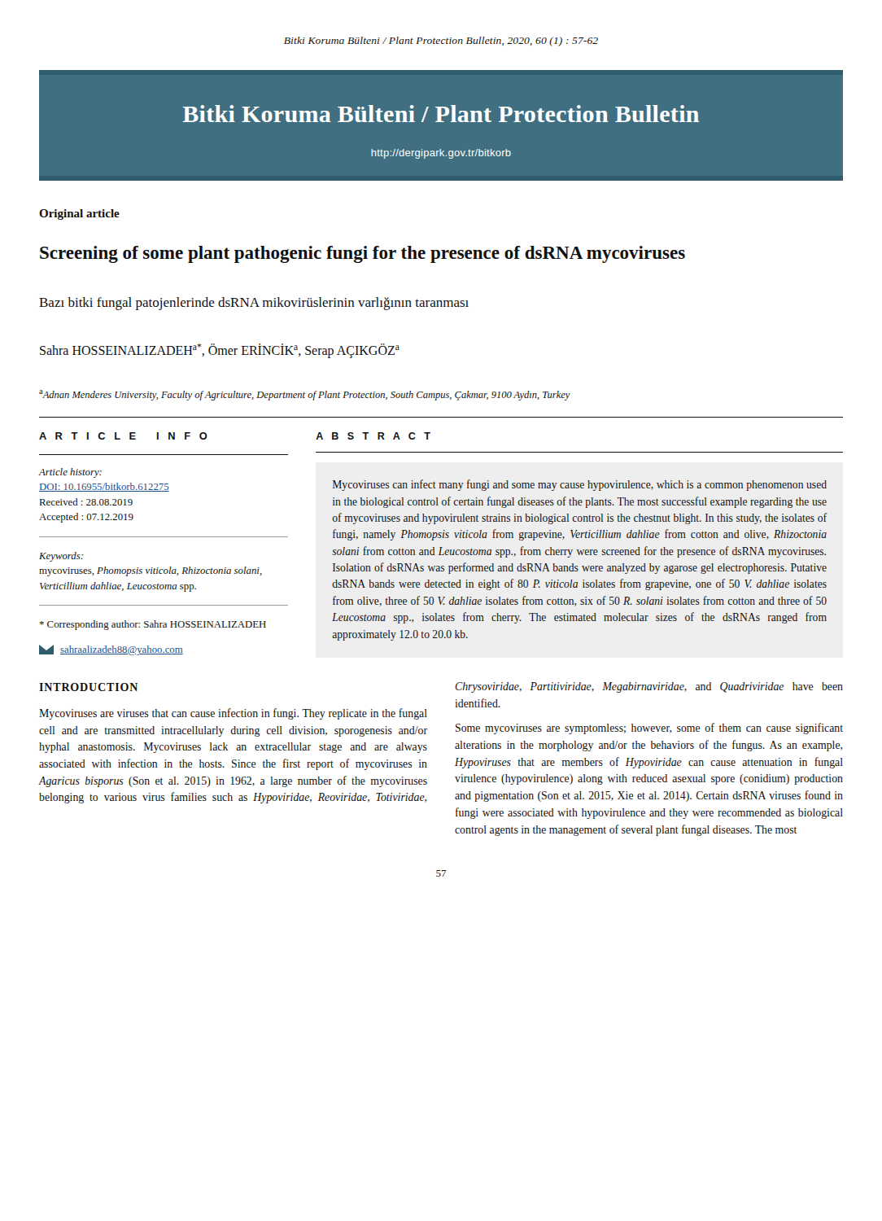Bitki Koruma Bülteni / Plant Protection Bulletin, 2020, 60 (1) : 57-62
Bitki Koruma Bülteni / Plant Protection Bulletin
http://dergipark.gov.tr/bitkorb
Original article
Screening of some plant pathogenic fungi for the presence of dsRNA mycoviruses
Bazı bitki fungal patojenlerinde dsRNA mikovirüslerinin varlığının taranması
Sahra HOSSEINALIZADEHa*, Ömer ERİNCİKa, Serap AÇIKGÖZa
aAdnan Menderes University, Faculty of Agriculture, Department of Plant Protection, South Campus, Çakmar, 9100 Aydın, Turkey
A R T I C L E I N F O
Article history:
DOI: 10.16955/bitkorb.612275
Received : 28.08.2019
Accepted : 07.12.2019
Keywords:
mycoviruses, Phomopsis viticola, Rhizoctonia solani, Verticillium dahliae, Leucostoma spp.
* Corresponding author: Sahra HOSSEINALIZADEH
sahraalizadeh88@yahoo.com
A B S T R A C T
Mycoviruses can infect many fungi and some may cause hypovirulence, which is a common phenomenon used in the biological control of certain fungal diseases of the plants. The most successful example regarding the use of mycoviruses and hypovirulent strains in biological control is the chestnut blight. In this study, the isolates of fungi, namely Phomopsis viticola from grapevine, Verticillium dahliae from cotton and olive, Rhizoctonia solani from cotton and Leucostoma spp., from cherry were screened for the presence of dsRNA mycoviruses. Isolation of dsRNAs was performed and dsRNA bands were analyzed by agarose gel electrophoresis. Putative dsRNA bands were detected in eight of 80 P. viticola isolates from grapevine, one of 50 V. dahliae isolates from olive, three of 50 V. dahliae isolates from cotton, six of 50 R. solani isolates from cotton and three of 50 Leucostoma spp., isolates from cherry. The estimated molecular sizes of the dsRNAs ranged from approximately 12.0 to 20.0 kb.
INTRODUCTION
Mycoviruses are viruses that can cause infection in fungi. They replicate in the fungal cell and are transmitted intracellularly during cell division, sporogenesis and/or hyphal anastomosis. Mycoviruses lack an extracellular stage and are always associated with infection in the hosts. Since the first report of mycoviruses in Agaricus bisporus (Son et al. 2015) in 1962, a large number of the mycoviruses belonging to various virus families such as Hypoviridae, Reoviridae, Totiviridae, Chrysoviridae, Partitiviridae, Megabirnaviridae, and Quadriviridae have been identified.
Some mycoviruses are symptomless; however, some of them can cause significant alterations in the morphology and/or the behaviors of the fungus. As an example, Hypoviruses that are members of Hypoviridae can cause attenuation in fungal virulence (hypovirulence) along with reduced asexual spore (conidium) production and pigmentation (Son et al. 2015, Xie et al. 2014). Certain dsRNA viruses found in fungi were associated with hypovirulence and they were recommended as biological control agents in the management of several plant fungal diseases. The most
57